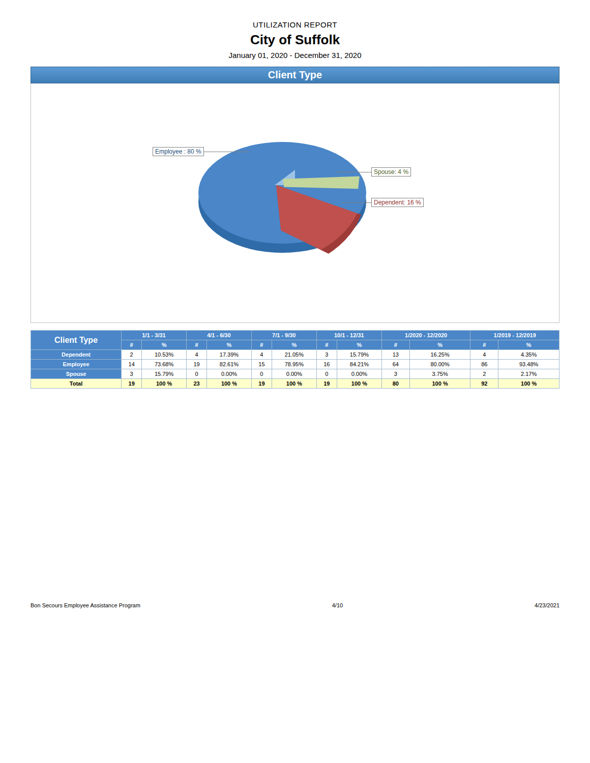UTILIZATION REPORT
City of Suffolk
January 01, 2020 - December 31, 2020
Client Type
Employee : 80 %
Spouse: 4 %
Dependent: 16 %
| Client Type | 1/1 - 3/31 | 4/1 - 6/30 | 7/1 - 9/30 | 10/1 - 12/31 | 1/2020 - 12/2020 | 1/2019 - 12/2019 |
| --- | --- | --- | --- | --- | --- | --- |
| # | % | # | % | # | % | # | % | # | % | # | % |
| Dependent | 2 | 10.53% | 4 | 17.39% | 4 | 21.05% | 3 | 15.79% | 13 | 16.25% | 4 | 4.35% |
| Employee | 14 | 73.68% | 19 | 82.61% | 15 | 78.95% | 16 | 84.21% | 64 | 80.00% | 86 | 93.48% |
| Spouse | 3 | 15.79% | 0 | 0.00% | 0 | 0.00% | 0 | 0.00% | 3 | 3.75% | 2 | 2.17% |
| Total | 19 | 100 % | 23 | 100 % | 19 | 100 % | 19 | 100 % | 80 | 100 % | 92 | 100 % |
Bon Secours Employee Assistance Program
4/10
4/23/2021